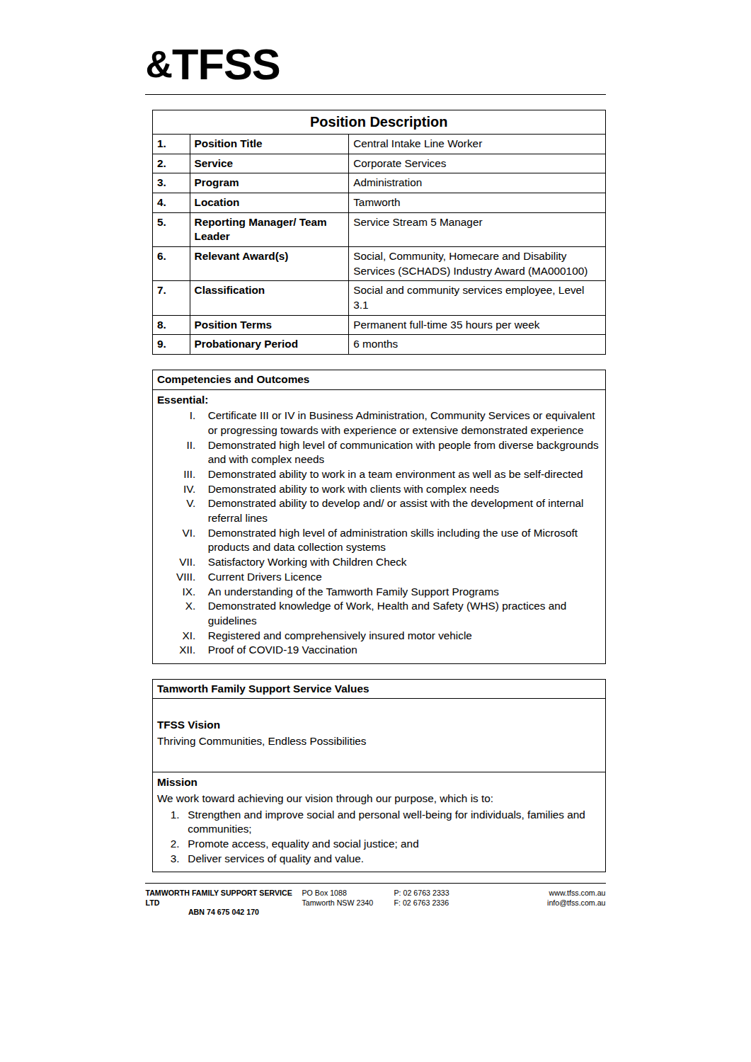&TFSS
| Position Description |
| 1. | Position Title | Central Intake Line Worker |
| 2. | Service | Corporate Services |
| 3. | Program | Administration |
| 4. | Location | Tamworth |
| 5. | Reporting Manager/ Team Leader | Service Stream 5 Manager |
| 6. | Relevant Award(s) | Social, Community, Homecare and Disability Services (SCHADS) Industry Award (MA000100) |
| 7. | Classification | Social and community services employee, Level 3.1 |
| 8. | Position Terms | Permanent full-time 35 hours per week |
| 9. | Probationary Period | 6 months |
Competencies and Outcomes
Essential:
Certificate III or IV in Business Administration, Community Services or equivalent or progressing towards with experience or extensive demonstrated experience
Demonstrated high level of communication with people from diverse backgrounds and with complex needs
Demonstrated ability to work in a team environment as well as be self-directed
Demonstrated ability to work with clients with complex needs
Demonstrated ability to develop and/ or assist with the development of internal referral lines
Demonstrated high level of administration skills including the use of Microsoft products and data collection systems
Satisfactory Working with Children Check
Current Drivers Licence
An understanding of the Tamworth Family Support Programs
Demonstrated knowledge of Work, Health and Safety (WHS) practices and guidelines
Registered and comprehensively insured motor vehicle
Proof of COVID-19 Vaccination
Tamworth Family Support Service Values
TFSS Vision
Thriving Communities, Endless Possibilities
Mission
We work toward achieving our vision through our purpose, which is to:
Strengthen and improve social and personal well-being for individuals, families and communities;
Promote access, equality and social justice; and
Deliver services of quality and value.
| TAMWORTH FAMILY SUPPORT SERVICE LTD ABN 74 675 042 170 | PO Box 1088 Tamworth NSW 2340 | P: 02 6763 2333 F: 02 6763 2336 | www.tfss.com.au info@tfss.com.au |